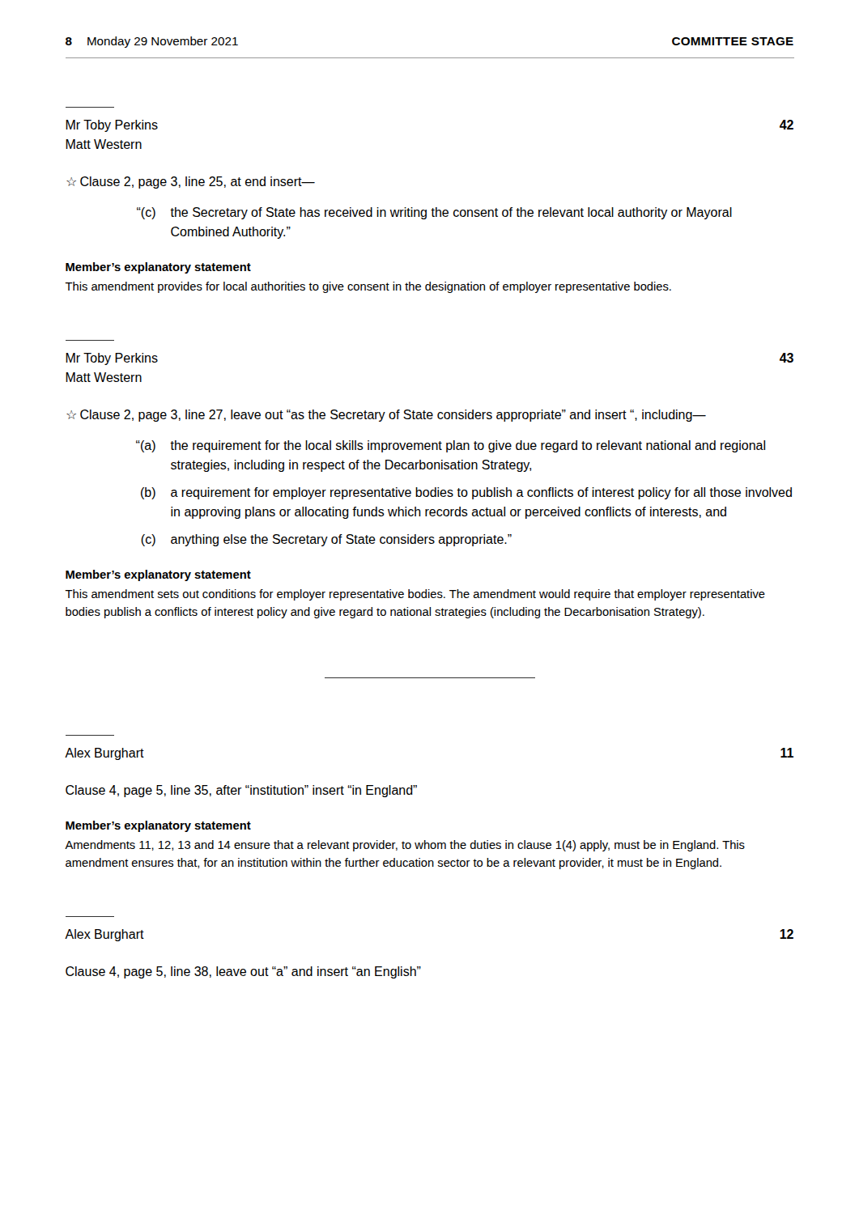8 Monday 29 November 2021
COMMITTEE STAGE
Mr Toby Perkins Matt Western
42
☆Clause 2, page 3, line 25, at end insert—
“(c)
the Secretary of State has received in writing the consent of the relevant local authority or Mayoral Combined Authority.”
Member’s explanatory statement
This amendment provides for local authorities to give consent in the designation of employer representative bodies.
Mr Toby Perkins Matt Western
43
☆Clause 2, page 3, line 27, leave out “as the Secretary of State considers appropriate” and insert “, including—
“(a)
the requirement for the local skills improvement plan to give due regard to relevant national and regional strategies, including in respect of the Decarbonisation Strategy,
(b)
a requirement for employer representative bodies to publish a conflicts of interest policy for all those involved in approving plans or allocating funds which records actual or perceived conflicts of interests, and
(c)
anything else the Secretary of State considers appropriate.”
Member’s explanatory statement
This amendment sets out conditions for employer representative bodies. The amendment would require that employer representative bodies publish a conflicts of interest policy and give regard to national strategies (including the Decarbonisation Strategy).
Alex Burghart
11
Clause 4, page 5, line 35, after “institution” insert “in England”
Member’s explanatory statement
Amendments 11, 12, 13 and 14 ensure that a relevant provider, to whom the duties in clause 1(4) apply, must be in England. This amendment ensures that, for an institution within the further education sector to be a relevant provider, it must be in England.
Alex Burghart
12
Clause 4, page 5, line 38, leave out “a” and insert “an English”